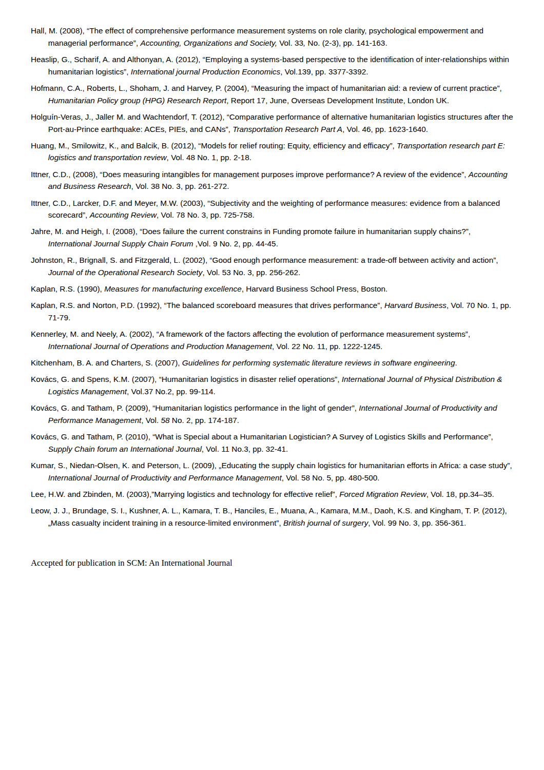Hall, M. (2008), “The effect of comprehensive performance measurement systems on role clarity, psychological empowerment and managerial performance”, Accounting, Organizations and Society, Vol. 33, No. (2-3), pp. 141-163.
Heaslip, G., Scharif, A. and Althonyan, A. (2012), “Employing a systems-based perspective to the identification of inter-relationships within humanitarian logistics”, International journal Production Economics, Vol.139, pp. 3377-3392.
Hofmann, C.A., Roberts, L., Shoham, J. and Harvey, P. (2004), “Measuring the impact of humanitarian aid: a review of current practice”, Humanitarian Policy group (HPG) Research Report, Report 17, June, Overseas Development Institute, London UK.
Holguín-Veras, J., Jaller M. and Wachtendorf, T. (2012), “Comparative performance of alternative humanitarian logistics structures after the Port-au-Prince earthquake: ACEs, PIEs, and CANs”, Transportation Research Part A, Vol. 46, pp. 1623-1640.
Huang, M., Smilowitz, K., and Balcik, B. (2012), “Models for relief routing: Equity, efficiency and efficacy”, Transportation research part E: logistics and transportation review, Vol. 48 No. 1, pp. 2-18.
Ittner, C.D., (2008), “Does measuring intangibles for management purposes improve performance? A review of the evidence”, Accounting and Business Research, Vol. 38 No. 3, pp. 261-272.
Ittner, C.D., Larcker, D.F. and Meyer, M.W. (2003), “Subjectivity and the weighting of performance measures: evidence from a balanced scorecard”, Accounting Review, Vol. 78 No. 3, pp. 725-758.
Jahre, M. and Heigh, I. (2008), “Does failure the current constrains in Funding promote failure in humanitarian supply chains?”, International Journal Supply Chain Forum ,Vol. 9 No. 2, pp. 44-45.
Johnston, R., Brignall, S. and Fitzgerald, L. (2002), “Good enough performance measurement: a trade-off between activity and action”, Journal of the Operational Research Society, Vol. 53 No. 3, pp. 256-262.
Kaplan, R.S. (1990), Measures for manufacturing excellence, Harvard Business School Press, Boston.
Kaplan, R.S. and Norton, P.D. (1992), “The balanced scoreboard measures that drives performance”, Harvard Business, Vol. 70 No. 1, pp. 71-79.
Kennerley, M. and Neely, A. (2002), “A framework of the factors affecting the evolution of performance measurement systems”, International Journal of Operations and Production Management, Vol. 22 No. 11, pp. 1222-1245.
Kitchenham, B. A. and Charters, S. (2007), Guidelines for performing systematic literature reviews in software engineering.
Kovács, G. and Spens, K.M. (2007), “Humanitarian logistics in disaster relief operations”, International Journal of Physical Distribution & Logistics Management, Vol.37 No.2, pp. 99-114.
Kovács, G. and Tatham, P. (2009), “Humanitarian logistics performance in the light of gender”, International Journal of Productivity and Performance Management, Vol. 58 No. 2, pp. 174-187.
Kovács, G. and Tatham, P. (2010), “What is Special about a Humanitarian Logistician? A Survey of Logistics Skills and Performance”, Supply Chain forum an International Journal, Vol. 11 No.3, pp. 32-41.
Kumar, S., Niedan-Olsen, K. and Peterson, L. (2009), „Educating the supply chain logistics for humanitarian efforts in Africa: a case study”, International Journal of Productivity and Performance Management, Vol. 58 No. 5, pp. 480-500.
Lee, H.W. and Zbinden, M. (2003),”Marrying logistics and technology for effective relief”, Forced Migration Review, Vol. 18, pp.34–35.
Leow, J. J., Brundage, S. I., Kushner, A. L., Kamara, T. B., Hanciles, E., Muana, A., Kamara, M.M., Daoh, K.S. and Kingham, T. P. (2012), „Mass casualty incident training in a resource-limited environment”, British journal of surgery, Vol. 99 No. 3, pp. 356-361.
Accepted for publication in SCM: An International Journal